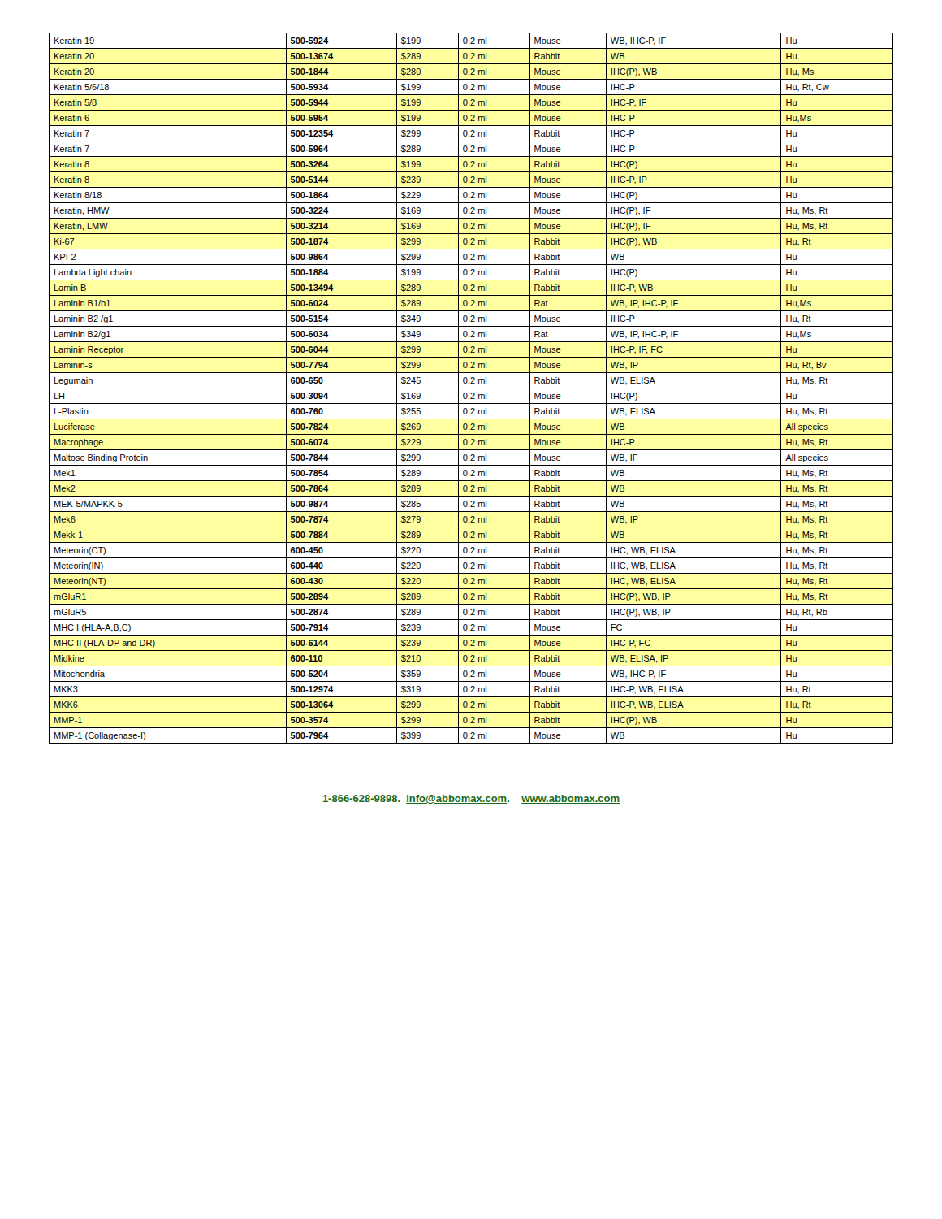| Keratin 19 | 500-5924 | $199 | 0.2 ml | Mouse | WB, IHC-P, IF | Hu |
| Keratin 20 | 500-13674 | $289 | 0.2 ml | Rabbit | WB | Hu |
| Keratin 20 | 500-1844 | $280 | 0.2 ml | Mouse | IHC(P), WB | Hu, Ms |
| Keratin 5/6/18 | 500-5934 | $199 | 0.2 ml | Mouse | IHC-P | Hu, Rt, Cw |
| Keratin 5/8 | 500-5944 | $199 | 0.2 ml | Mouse | IHC-P, IF | Hu |
| Keratin 6 | 500-5954 | $199 | 0.2 ml | Mouse | IHC-P | Hu,Ms |
| Keratin 7 | 500-12354 | $299 | 0.2 ml | Rabbit | IHC-P | Hu |
| Keratin 7 | 500-5964 | $289 | 0.2 ml | Mouse | IHC-P | Hu |
| Keratin 8 | 500-3264 | $199 | 0.2 ml | Rabbit | IHC(P) | Hu |
| Keratin 8 | 500-5144 | $239 | 0.2 ml | Mouse | IHC-P, IP | Hu |
| Keratin 8/18 | 500-1864 | $229 | 0.2 ml | Mouse | IHC(P) | Hu |
| Keratin, HMW | 500-3224 | $169 | 0.2 ml | Mouse | IHC(P), IF | Hu, Ms, Rt |
| Keratin, LMW | 500-3214 | $169 | 0.2 ml | Mouse | IHC(P), IF | Hu, Ms, Rt |
| Ki-67 | 500-1874 | $299 | 0.2 ml | Rabbit | IHC(P), WB | Hu, Rt |
| KPI-2 | 500-9864 | $299 | 0.2 ml | Rabbit | WB | Hu |
| Lambda Light chain | 500-1884 | $199 | 0.2 ml | Rabbit | IHC(P) | Hu |
| Lamin B | 500-13494 | $289 | 0.2 ml | Rabbit | IHC-P, WB | Hu |
| Laminin B1/b1 | 500-6024 | $289 | 0.2 ml | Rat | WB, IP, IHC-P, IF | Hu,Ms |
| Laminin B2 /g1 | 500-5154 | $349 | 0.2 ml | Mouse | IHC-P | Hu, Rt |
| Laminin B2/g1 | 500-6034 | $349 | 0.2 ml | Rat | WB, IP, IHC-P, IF | Hu,Ms |
| Laminin Receptor | 500-6044 | $299 | 0.2 ml | Mouse | IHC-P, IF, FC | Hu |
| Laminin-s | 500-7794 | $299 | 0.2 ml | Mouse | WB, IP | Hu, Rt, Bv |
| Legumain | 600-650 | $245 | 0.2 ml | Rabbit | WB, ELISA | Hu, Ms, Rt |
| LH | 500-3094 | $169 | 0.2 ml | Mouse | IHC(P) | Hu |
| L-Plastin | 600-760 | $255 | 0.2 ml | Rabbit | WB, ELISA | Hu, Ms, Rt |
| Luciferase | 500-7824 | $269 | 0.2 ml | Mouse | WB | All species |
| Macrophage | 500-6074 | $229 | 0.2 ml | Mouse | IHC-P | Hu, Ms, Rt |
| Maltose Binding Protein | 500-7844 | $299 | 0.2 ml | Mouse | WB, IF | All species |
| Mek1 | 500-7854 | $289 | 0.2 ml | Rabbit | WB | Hu, Ms, Rt |
| Mek2 | 500-7864 | $289 | 0.2 ml | Rabbit | WB | Hu, Ms, Rt |
| MEK-5/MAPKK-5 | 500-9874 | $285 | 0.2 ml | Rabbit | WB | Hu, Ms, Rt |
| Mek6 | 500-7874 | $279 | 0.2 ml | Rabbit | WB, IP | Hu, Ms, Rt |
| Mekk-1 | 500-7884 | $289 | 0.2 ml | Rabbit | WB | Hu, Ms, Rt |
| Meteorin(CT) | 600-450 | $220 | 0.2 ml | Rabbit | IHC, WB, ELISA | Hu, Ms, Rt |
| Meteorin(IN) | 600-440 | $220 | 0.2 ml | Rabbit | IHC, WB, ELISA | Hu, Ms, Rt |
| Meteorin(NT) | 600-430 | $220 | 0.2 ml | Rabbit | IHC, WB, ELISA | Hu, Ms, Rt |
| mGluR1 | 500-2894 | $289 | 0.2 ml | Rabbit | IHC(P), WB, IP | Hu, Ms, Rt |
| mGluR5 | 500-2874 | $289 | 0.2 ml | Rabbit | IHC(P), WB, IP | Hu, Rt, Rb |
| MHC I (HLA-A,B,C) | 500-7914 | $239 | 0.2 ml | Mouse | FC | Hu |
| MHC II (HLA-DP and DR) | 500-6144 | $239 | 0.2 ml | Mouse | IHC-P, FC | Hu |
| Midkine | 600-110 | $210 | 0.2 ml | Rabbit | WB, ELISA, IP | Hu |
| Mitochondria | 500-5204 | $359 | 0.2 ml | Mouse | WB, IHC-P, IF | Hu |
| MKK3 | 500-12974 | $319 | 0.2 ml | Rabbit | IHC-P, WB, ELISA | Hu, Rt |
| MKK6 | 500-13064 | $299 | 0.2 ml | Rabbit | IHC-P, WB, ELISA | Hu, Rt |
| MMP-1 | 500-3574 | $299 | 0.2 ml | Rabbit | IHC(P), WB | Hu |
| MMP-1 (Collagenase-I) | 500-7964 | $399 | 0.2 ml | Mouse | WB | Hu |
1-866-628-9898. info@abbomax.com. www.abbomax.com